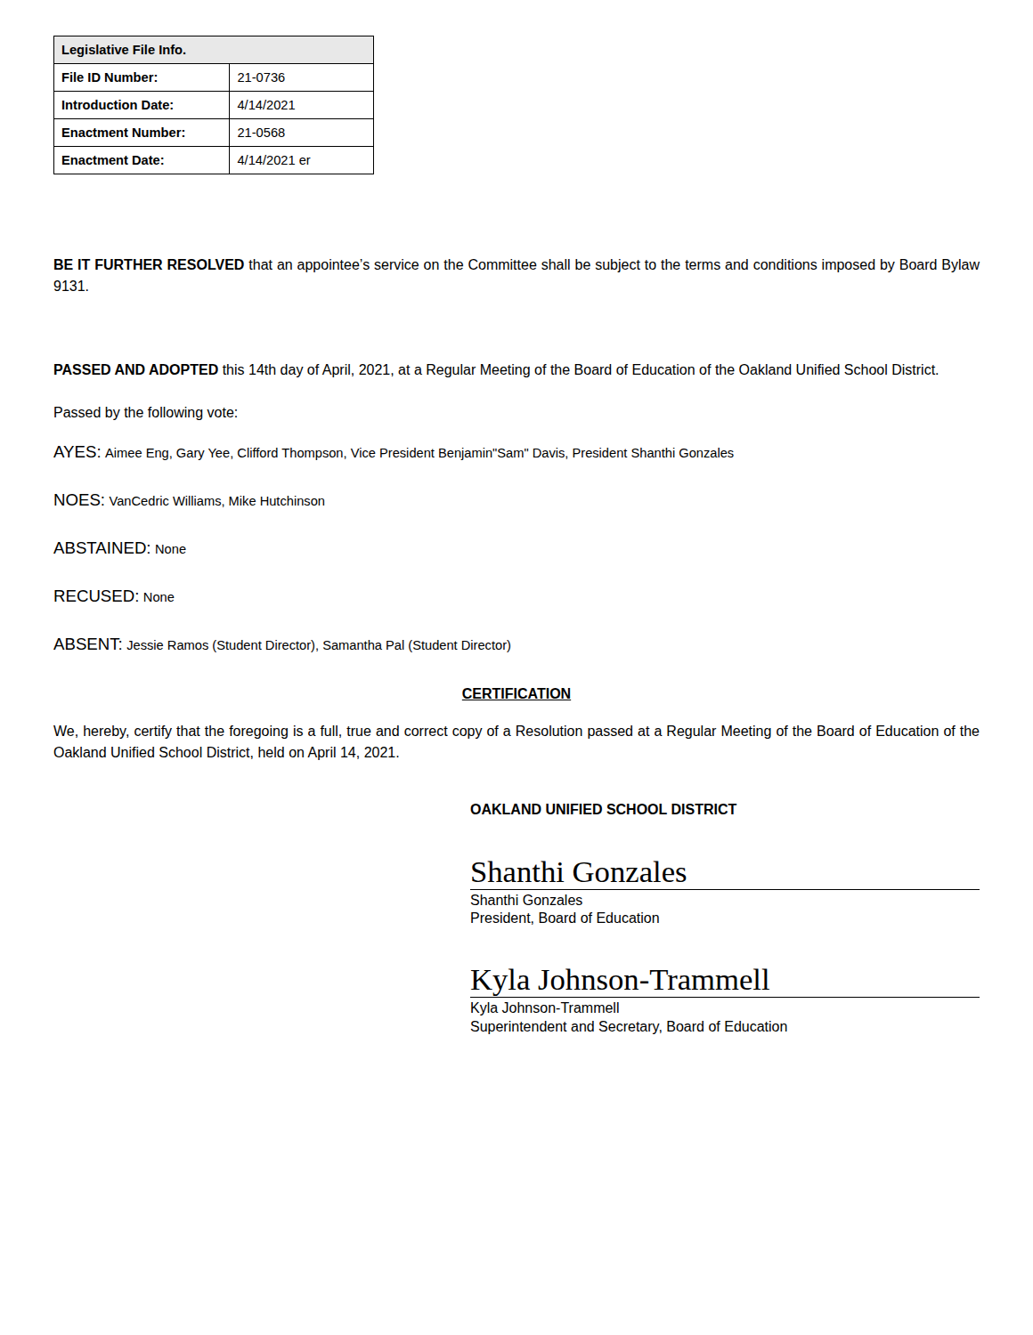| Legislative File Info. |
| File ID Number: | 21-0736 |
| Introduction Date: | 4/14/2021 |
| Enactment Number: | 21-0568 |
| Enactment Date: | 4/14/2021 er |
BE IT FURTHER RESOLVED that an appointee’s service on the Committee shall be subject to the terms and conditions imposed by Board Bylaw 9131.
PASSED AND ADOPTED this 14th day of April, 2021, at a Regular Meeting of the Board of Education of the Oakland Unified School District.
Passed by the following vote:
AYES: Aimee Eng, Gary Yee, Clifford Thompson, Vice President Benjamin"Sam" Davis, President Shanthi Gonzales
NOES: VanCedric Williams, Mike Hutchinson
ABSTAINED: None
RECUSED: None
ABSENT: Jessie Ramos (Student Director), Samantha Pal (Student Director)
CERTIFICATION
We, hereby, certify that the foregoing is a full, true and correct copy of a Resolution passed at a Regular Meeting of the Board of Education of the Oakland Unified School District, held on April 14, 2021.
OAKLAND UNIFIED SCHOOL DISTRICT
Shanthi Gonzales
Shanthi Gonzales
President, Board of Education
Kyla Johnson-Trammell
Kyla Johnson-Trammell
Superintendent and Secretary, Board of Education